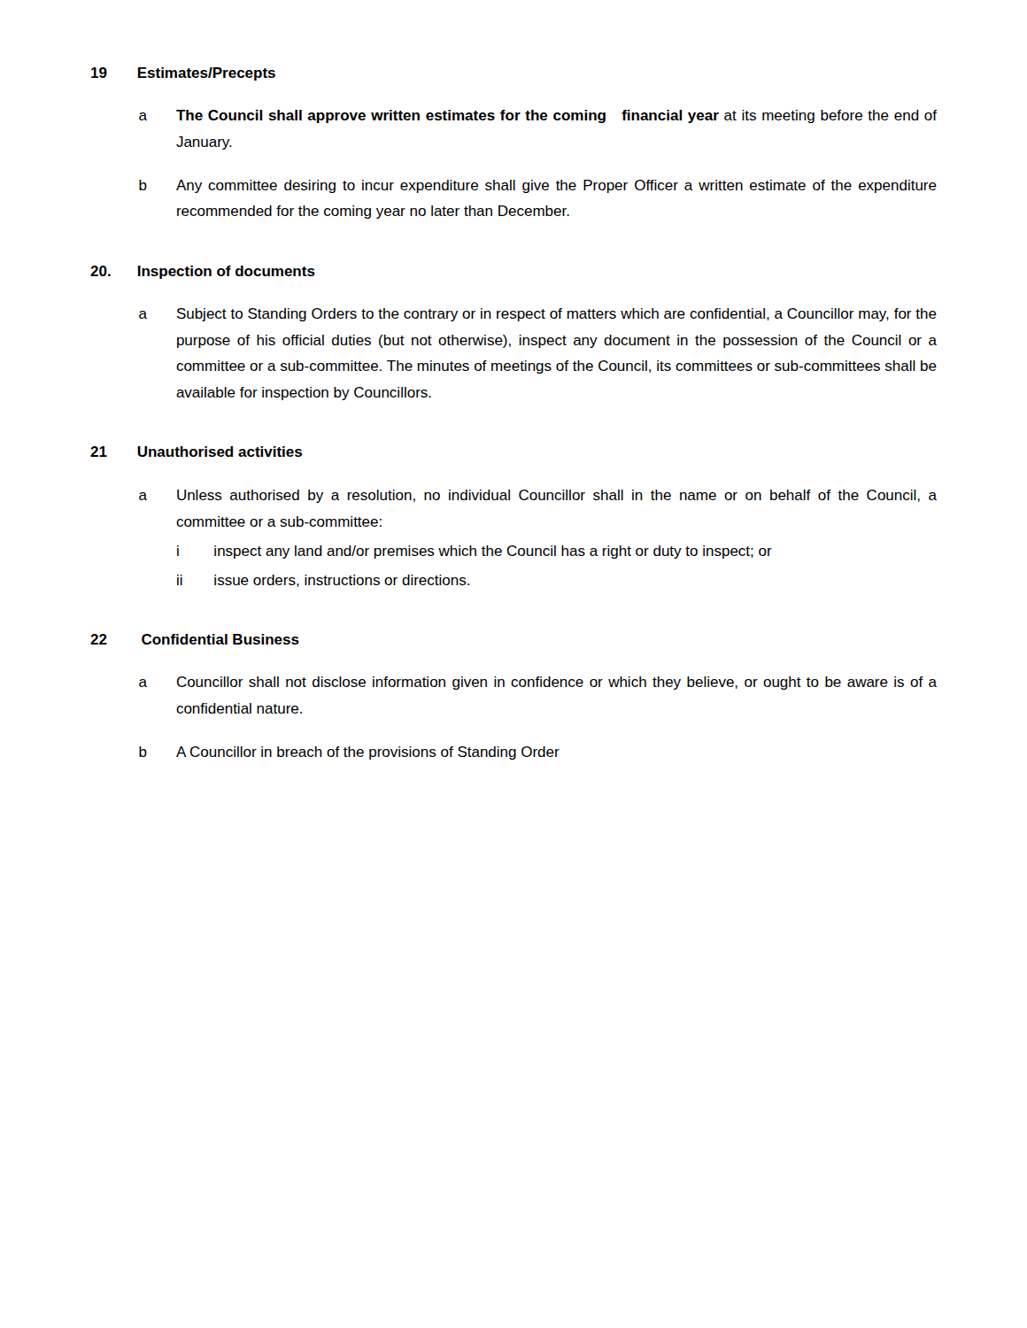19 Estimates/Precepts
a The Council shall approve written estimates for the coming financial year at its meeting before the end of January.
b Any committee desiring to incur expenditure shall give the Proper Officer a written estimate of the expenditure recommended for the coming year no later than December.
20. Inspection of documents
a Subject to Standing Orders to the contrary or in respect of matters which are confidential, a Councillor may, for the purpose of his official duties (but not otherwise), inspect any document in the possession of the Council or a committee or a sub-committee. The minutes of meetings of the Council, its committees or sub-committees shall be available for inspection by Councillors.
21 Unauthorised activities
a Unless authorised by a resolution, no individual Councillor shall in the name or on behalf of the Council, a committee or a sub-committee:
i inspect any land and/or premises which the Council has a right or duty to inspect; or
ii issue orders, instructions or directions.
22 Confidential Business
a Councillor shall not disclose information given in confidence or which they believe, or ought to be aware is of a confidential nature.
b A Councillor in breach of the provisions of Standing Order